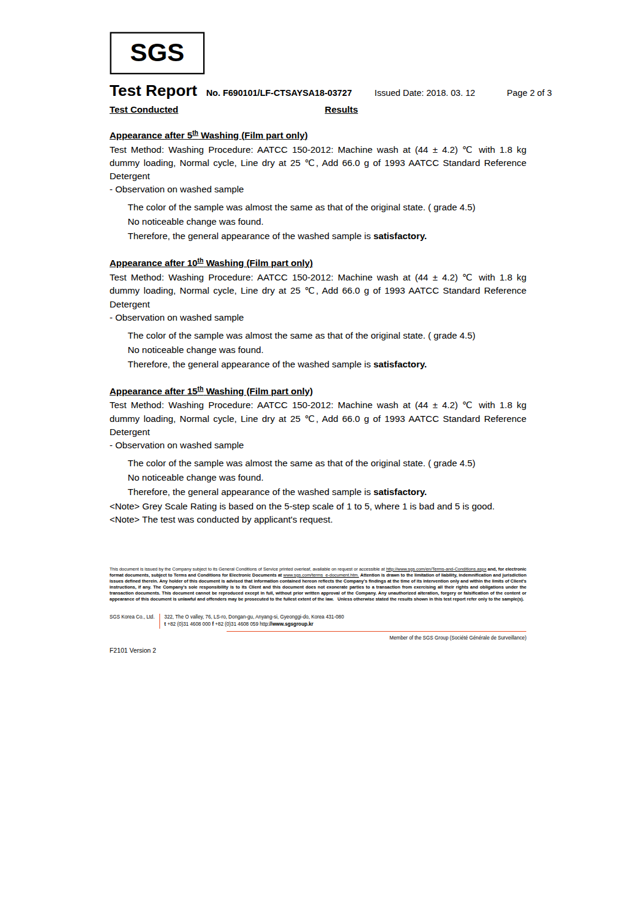SGS
Test Report No. F690101/LF-CTSAYSA18-03727 Issued Date: 2018. 03. 12 Page 2 of 3
Test Conducted Results
Appearance after 5th Washing (Film part only)
Test Method: Washing Procedure: AATCC 150-2012: Machine wash at (44 ± 4.2) ℃ with 1.8 kg dummy loading, Normal cycle, Line dry at 25 ℃, Add 66.0 g of 1993 AATCC Standard Reference Detergent
- Observation on washed sample
The color of the sample was almost the same as that of the original state. ( grade 4.5)
No noticeable change was found.
Therefore, the general appearance of the washed sample is satisfactory.
Appearance after 10th Washing (Film part only)
Test Method: Washing Procedure: AATCC 150-2012: Machine wash at (44 ± 4.2) ℃ with 1.8 kg dummy loading, Normal cycle, Line dry at 25 ℃, Add 66.0 g of 1993 AATCC Standard Reference Detergent
- Observation on washed sample
The color of the sample was almost the same as that of the original state. ( grade 4.5)
No noticeable change was found.
Therefore, the general appearance of the washed sample is satisfactory.
Appearance after 15th Washing (Film part only)
Test Method: Washing Procedure: AATCC 150-2012: Machine wash at (44 ± 4.2) ℃ with 1.8 kg dummy loading, Normal cycle, Line dry at 25 ℃, Add 66.0 g of 1993 AATCC Standard Reference Detergent
- Observation on washed sample
The color of the sample was almost the same as that of the original state. ( grade 4.5)
No noticeable change was found.
Therefore, the general appearance of the washed sample is satisfactory.
<Note> Grey Scale Rating is based on the 5-step scale of 1 to 5, where 1 is bad and 5 is good.
<Note> The test was conducted by applicant's request.
This document is issued by the Company subject to its General Conditions of Service printed overleaf, available on request or accessible at http://www.sgs.com/en/Terms-and-Conditions.aspx and, for electronic format documents, subject to Terms and Conditions for Electronic Documents at www.sgs.com/terms_e-document.htm. Attention is drawn to the limitation of liability, indemnification and jurisdiction issues defined therein. Any holder of this document is advised that information contained hereon reflects the Company's findings at the time of its intervention only and within the limits of Client's instructions, if any. The Company's sole responsibility is to its Client and this document does not exonerate parties to a transaction from exercising all their rights and obligations under the transaction documents. This document cannot be reproduced except in full, without prior written approval of the Company. Any unauthorized alteration, forgery or falsification of the content or appearance of this document is unlawful and offenders may be prosecuted to the fullest extent of the law. Unless otherwise stated the results shown in this test report refer only to the sample(s).
SGS Korea Co., Ltd.
322, The O valley, 76, LS-ro, Dongan-gu, Anyang-si, Gyeonggi-do, Korea 431-080
t +82 (0)31 4608 000 f +82 (0)31 4608 059 http://www.sgsgroup.kr
Member of the SGS Group (Société Générale de Surveillance)
F2101 Version 2